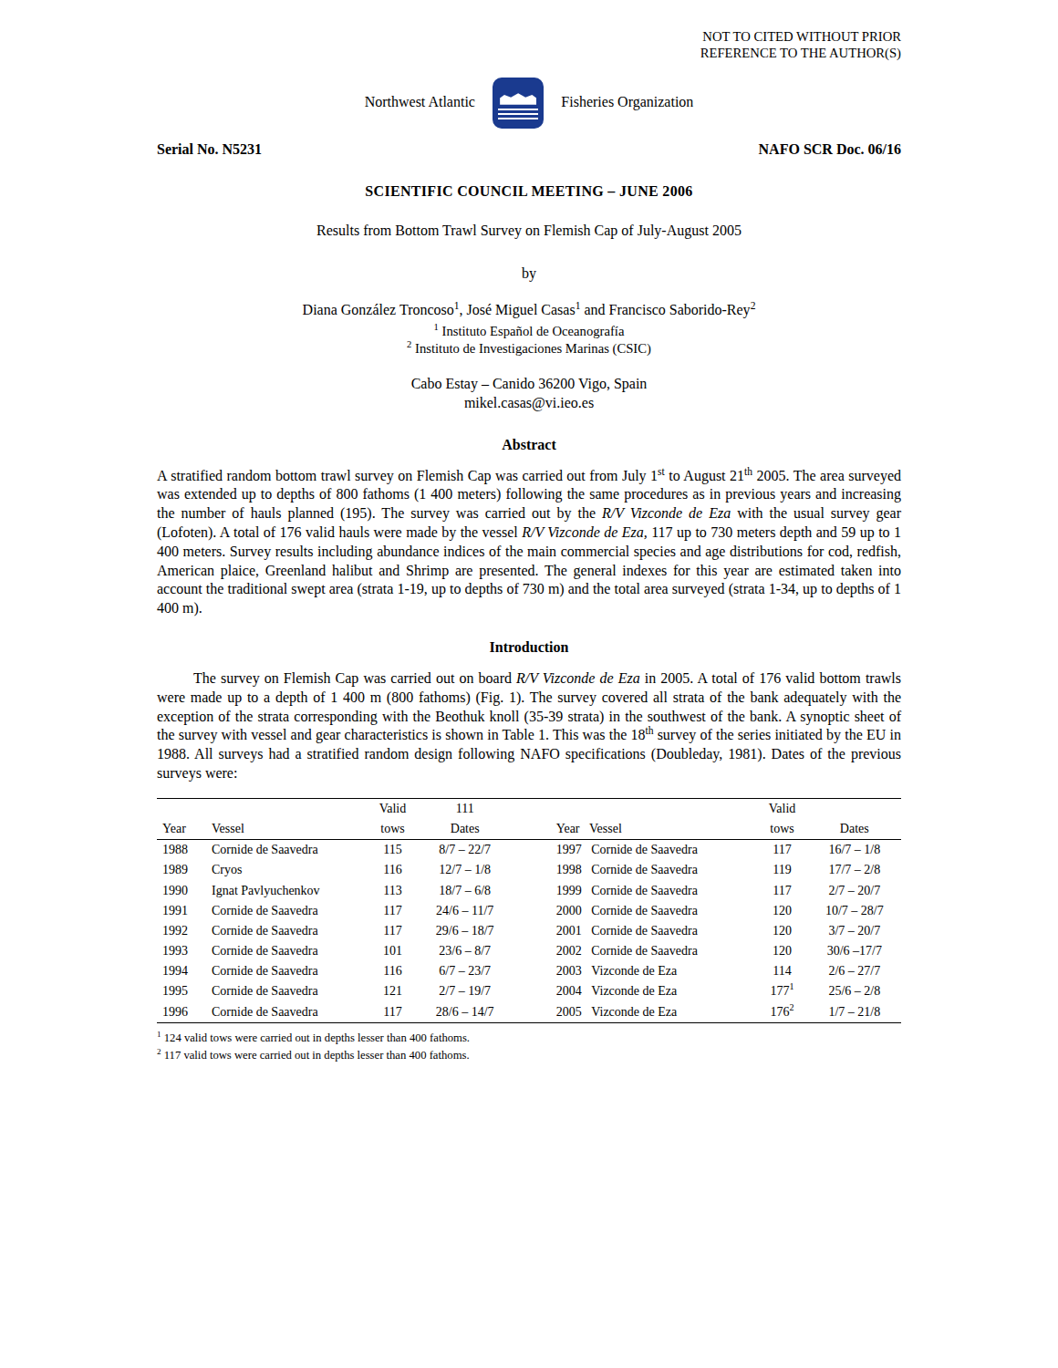NOT TO CITED WITHOUT PRIOR
REFERENCE TO THE AUTHOR(S)
Northwest Atlantic
Fisheries Organization
Serial No. N5231 NAFO SCR Doc. 06/16
SCIENTIFIC COUNCIL MEETING – JUNE 2006
Results from Bottom Trawl Survey on Flemish Cap of July-August 2005
by
Diana González Troncoso1, José Miguel Casas1 and Francisco Saborido-Rey2
1 Instituto Español de Oceanografía
2 Instituto de Investigaciones Marinas (CSIC)
Cabo Estay – Canido 36200 Vigo, Spain
mikel.casas@vi.ieo.es
Abstract
A stratified random bottom trawl survey on Flemish Cap was carried out from July 1st to August 21th 2005. The area surveyed was extended up to depths of 800 fathoms (1 400 meters) following the same procedures as in previous years and increasing the number of hauls planned (195). The survey was carried out by the R/V Vizconde de Eza with the usual survey gear (Lofoten). A total of 176 valid hauls were made by the vessel R/V Vizconde de Eza, 117 up to 730 meters depth and 59 up to 1 400 meters. Survey results including abundance indices of the main commercial species and age distributions for cod, redfish, American plaice, Greenland halibut and Shrimp are presented. The general indexes for this year are estimated taken into account the traditional swept area (strata 1-19, up to depths of 730 m) and the total area surveyed (strata 1-34, up to depths of 1 400 m).
Introduction
The survey on Flemish Cap was carried out on board R/V Vizconde de Eza in 2005. A total of 176 valid bottom trawls were made up to a depth of 1 400 m (800 fathoms) (Fig. 1). The survey covered all strata of the bank adequately with the exception of the strata corresponding with the Beothuk knoll (35-39 strata) in the southwest of the bank. A synoptic sheet of the survey with vessel and gear characteristics is shown in Table 1. This was the 18th survey of the series initiated by the EU in 1988. All surveys had a stratified random design following NAFO specifications (Doubleday, 1981). Dates of the previous surveys were:
| | | Valid | 111 | | | Valid | |
| --- | --- | --- | --- | --- | --- | --- | --- |
| Year | Vessel | tows | Dates | | Year Vessel | tows | Dates |
| 1988 | Cornide de Saavedra | 115 | 8/7 – 22/7 | | 1997 Cornide de Saavedra | 117 | 16/7 – 1/8 |
| 1989 | Cryos | 116 | 12/7 – 1/8 | | 1998 Cornide de Saavedra | 119 | 17/7 – 2/8 |
| 1990 | Ignat Pavlyuchenkov | 113 | 18/7 – 6/8 | | 1999 Cornide de Saavedra | 117 | 2/7 – 20/7 |
| 1991 | Cornide de Saavedra | 117 | 24/6 – 11/7 | | 2000 Cornide de Saavedra | 120 | 10/7 – 28/7 |
| 1992 | Cornide de Saavedra | 117 | 29/6 – 18/7 | | 2001 Cornide de Saavedra | 120 | 3/7 – 20/7 |
| 1993 | Cornide de Saavedra | 101 | 23/6 – 8/7 | | 2002 Cornide de Saavedra | 120 | 30/6 –17/7 |
| 1994 | Cornide de Saavedra | 116 | 6/7 – 23/7 | | 2003 Vizconde de Eza | 114 | 2/6 – 27/7 |
| 1995 | Cornide de Saavedra | 121 | 2/7 – 19/7 | | 2004 Vizconde de Eza | 177 1 | 25/6 – 2/8 |
| 1996 | Cornide de Saavedra | 117 | 28/6 – 14/7 | | 2005 Vizconde de Eza | 176 2 | 1/7 – 21/8 |
1 124 valid tows were carried out in depths lesser than 400 fathoms.
2 117 valid tows were carried out in depths lesser than 400 fathoms.